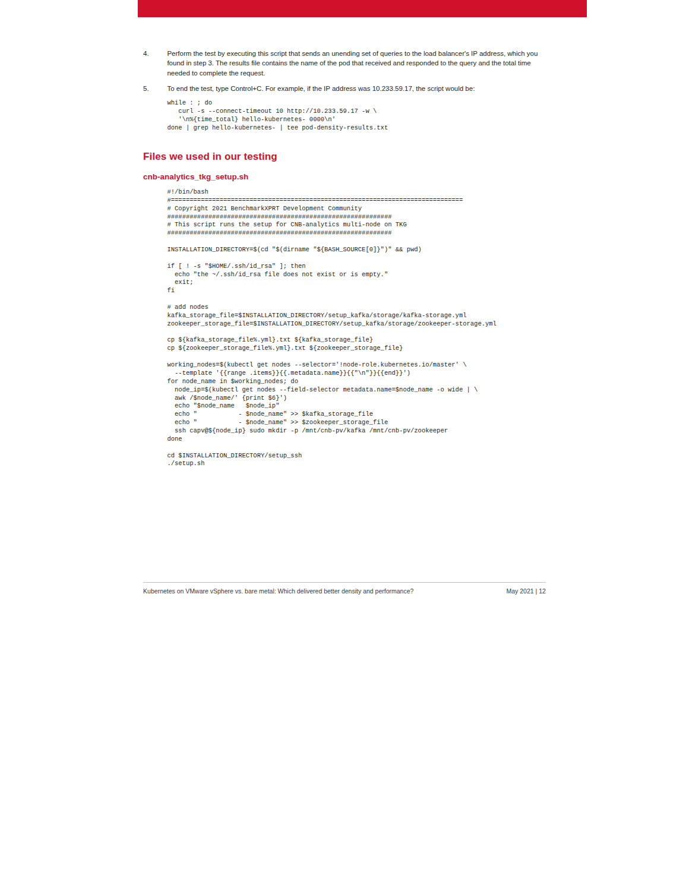4. Perform the test by executing this script that sends an unending set of queries to the load balancer's IP address, which you found in step 3. The results file contains the name of the pod that received and responded to the query and the total time needed to complete the request.
5. To end the test, type Control+C. For example, if the IP address was 10.233.59.17, the script would be:
while : ; do
   curl -s --connect-timeout 10 http://10.233.59.17 -w \
   '\n%{time_total} hello-kubernetes- 0000\n'
done | grep hello-kubernetes- | tee pod-density-results.txt
Files we used in our testing
cnb-analytics_tkg_setup.sh
#!/bin/bash
#==============================================================================
# Copyright 2021 BenchmarkXPRT Development Community
############################################################
# This script runs the setup for CNB-analytics multi-node on TKG
############################################################

INSTALLATION_DIRECTORY=$(cd "$(dirname "${BASH_SOURCE[0]}")" && pwd)

if [ ! -s "$HOME/.ssh/id_rsa" ]; then
  echo "the ~/.ssh/id_rsa file does not exist or is empty."
  exit;
fi

# add nodes
kafka_storage_file=$INSTALLATION_DIRECTORY/setup_kafka/storage/kafka-storage.yml
zookeeper_storage_file=$INSTALLATION_DIRECTORY/setup_kafka/storage/zookeeper-storage.yml

cp ${kafka_storage_file%.yml}.txt ${kafka_storage_file}
cp ${zookeeper_storage_file%.yml}.txt ${zookeeper_storage_file}

working_nodes=$(kubectl get nodes --selector='!node-role.kubernetes.io/master' \
  --template '{{range .items}}{{.metadata.name}}{{"\n"}}{{end}}')
for node_name in $working_nodes; do
  node_ip=$(kubectl get nodes --field-selector metadata.name=$node_name -o wide | \
  awk /$node_name/' {print $6}')
  echo "$node_name   $node_ip"
  echo "           - $node_name" >> $kafka_storage_file
  echo "           - $node_name" >> $zookeeper_storage_file
  ssh capv@${node_ip} sudo mkdir -p /mnt/cnb-pv/kafka /mnt/cnb-pv/zookeeper
done

cd $INSTALLATION_DIRECTORY/setup_ssh
./setup.sh
Kubernetes on VMware vSphere vs. bare metal: Which delivered better density and performance?
May 2021 | 12